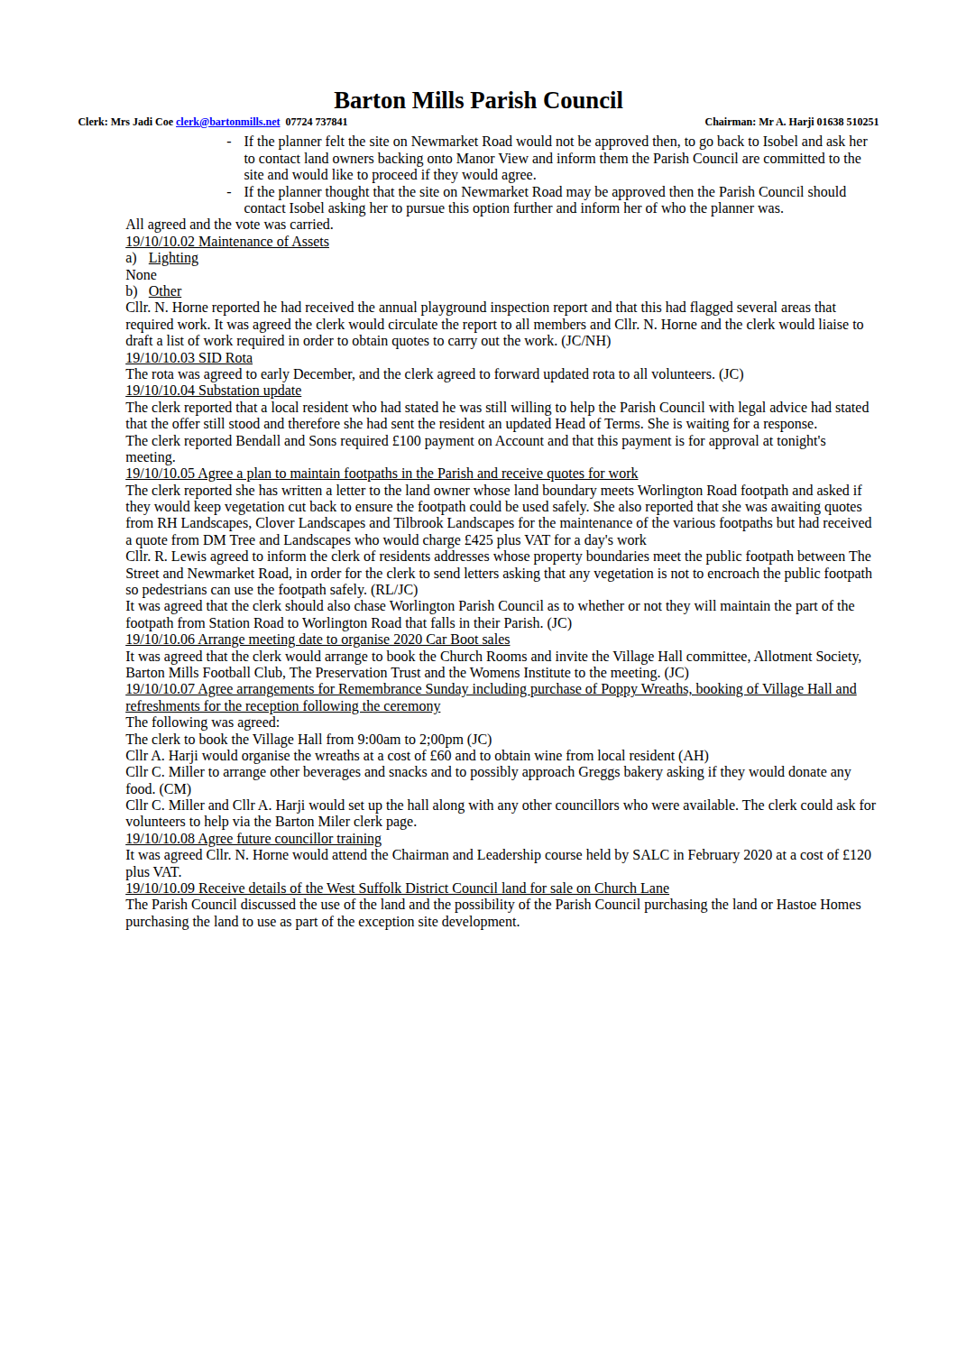Barton Mills Parish Council
Clerk: Mrs Jadi Coe clerk@bartonmills.net 07724 737841 Chairman: Mr A. Harji 01638 510251
If the planner felt the site on Newmarket Road would not be approved then, to go back to Isobel and ask her to contact land owners backing onto Manor View and inform them the Parish Council are committed to the site and would like to proceed if they would agree.
If the planner thought that the site on Newmarket Road may be approved then the Parish Council should contact Isobel asking her to pursue this option further and inform her of who the planner was.
All agreed and the vote was carried.
19/10/10.02 Maintenance of Assets
a) Lighting
None
b) Other
Cllr. N. Horne reported he had received the annual playground inspection report and that this had flagged several areas that required work. It was agreed the clerk would circulate the report to all members and Cllr. N. Horne and the clerk would liaise to draft a list of work required in order to obtain quotes to carry out the work. (JC/NH)
19/10/10.03 SID Rota
The rota was agreed to early December, and the clerk agreed to forward updated rota to all volunteers. (JC)
19/10/10.04 Substation update
The clerk reported that a local resident who had stated he was still willing to help the Parish Council with legal advice had stated that the offer still stood and therefore she had sent the resident an updated Head of Terms. She is waiting for a response.
The clerk reported Bendall and Sons required £100 payment on Account and that this payment is for approval at tonight's meeting.
19/10/10.05 Agree a plan to maintain footpaths in the Parish and receive quotes for work
The clerk reported she has written a letter to the land owner whose land boundary meets Worlington Road footpath and asked if they would keep vegetation cut back to ensure the footpath could be used safely. She also reported that she was awaiting quotes from RH Landscapes, Clover Landscapes and Tilbrook Landscapes for the maintenance of the various footpaths but had received a quote from DM Tree and Landscapes who would charge £425 plus VAT for a day's work
Cllr. R. Lewis agreed to inform the clerk of residents addresses whose property boundaries meet the public footpath between The Street and Newmarket Road, in order for the clerk to send letters asking that any vegetation is not to encroach the public footpath so pedestrians can use the footpath safely. (RL/JC)
It was agreed that the clerk should also chase Worlington Parish Council as to whether or not they will maintain the part of the footpath from Station Road to Worlington Road that falls in their Parish. (JC)
19/10/10.06 Arrange meeting date to organise 2020 Car Boot sales
It was agreed that the clerk would arrange to book the Church Rooms and invite the Village Hall committee, Allotment Society, Barton Mills Football Club, The Preservation Trust and the Womens Institute to the meeting. (JC)
19/10/10.07 Agree arrangements for Remembrance Sunday including purchase of Poppy Wreaths, booking of Village Hall and refreshments for the reception following the ceremony
The following was agreed:
The clerk to book the Village Hall from 9:00am to 2;00pm (JC)
Cllr A. Harji would organise the wreaths at a cost of £60 and to obtain wine from local resident (AH)
Cllr C. Miller to arrange other beverages and snacks and to possibly approach Greggs bakery asking if they would donate any food. (CM)
Cllr C. Miller and Cllr A. Harji would set up the hall along with any other councillors who were available. The clerk could ask for volunteers to help via the Barton Miler clerk page.
19/10/10.08 Agree future councillor training
It was agreed Cllr. N. Horne would attend the Chairman and Leadership course held by SALC in February 2020 at a cost of £120 plus VAT.
19/10/10.09 Receive details of the West Suffolk District Council land for sale on Church Lane
The Parish Council discussed the use of the land and the possibility of the Parish Council purchasing the land or Hastoe Homes purchasing the land to use as part of the exception site development.